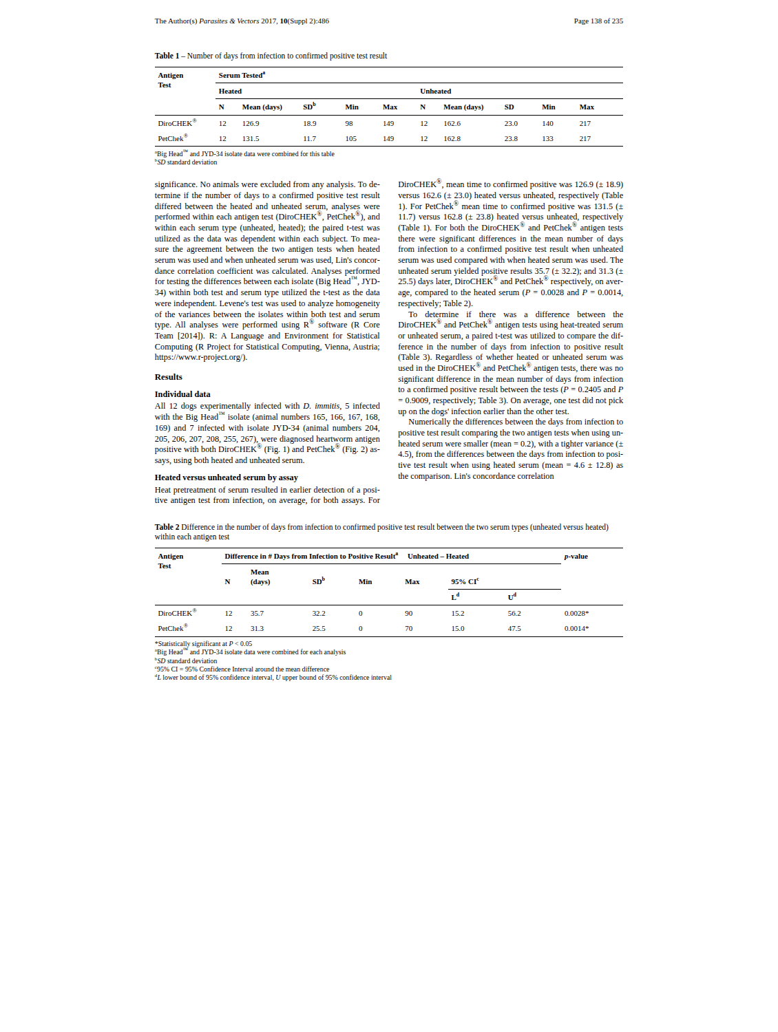The Author(s) Parasites & Vectors 2017, 10(Suppl 2):486
Page 138 of 235
Table 1 – Number of days from infection to confirmed positive test result
| Antigen Test | Serum Tested a |
| --- | --- |
| Heated | Unheated |
| N | Mean (days) | SD b | Min | Max | N | Mean (days) | SD | Min | Max |
| DiroCHEK ® | 12 | 126.9 | 18.9 | 98 | 149 | 12 | 162.6 | 23.0 | 140 | 217 |
| PetChek ® | 12 | 131.5 | 11.7 | 105 | 149 | 12 | 162.8 | 23.8 | 133 | 217 |
aBig Head™ and JYD-34 isolate data were combined for this table
bSD standard deviation
significance. No animals were excluded from any analysis. To determine if the number of days to a confirmed positive test result differed between the heated and unheated serum, analyses were performed within each antigen test (DiroCHEK®, PetChek®), and within each serum type (unheated, heated); the paired t-test was utilized as the data was dependent within each subject. To measure the agreement between the two antigen tests when heated serum was used and when unheated serum was used, Lin's concordance correlation coefficient was calculated. Analyses performed for testing the differences between each isolate (Big Head™, JYD-34) within both test and serum type utilized the t-test as the data were independent. Levene's test was used to analyze homogeneity of the variances between the isolates within both test and serum type. All analyses were performed using R® software (R Core Team [2014]). R: A Language and Environment for Statistical Computing (R Project for Statistical Computing, Vienna, Austria; https://www.r-project.org/).
Results
Individual data
All 12 dogs experimentally infected with D. immitis, 5 infected with the Big Head™ isolate (animal numbers 165, 166, 167, 168, 169) and 7 infected with isolate JYD-34 (animal numbers 204, 205, 206, 207, 208, 255, 267), were diagnosed heartworm antigen positive with both DiroCHEK® (Fig. 1) and PetChek® (Fig. 2) assays, using both heated and unheated serum.
Heated versus unheated serum by assay
Heat pretreatment of serum resulted in earlier detection of a positive antigen test from infection, on average, for both assays. For DiroCHEK®, mean time to confirmed positive was 126.9 (± 18.9) versus 162.6 (± 23.0) heated versus unheated, respectively (Table 1). For PetChek® mean time to confirmed positive was 131.5 (± 11.7) versus 162.8 (± 23.8) heated versus unheated, respectively (Table 1). For both the DiroCHEK® and PetChek® antigen tests there were significant differences in the mean number of days from infection to a confirmed positive test result when unheated serum was used compared with when heated serum was used. The unheated serum yielded positive results 35.7 (± 32.2); and 31.3 (± 25.5) days later, DiroCHEK® and PetChek® respectively, on average, compared to the heated serum (P = 0.0028 and P = 0.0014, respectively; Table 2).
To determine if there was a difference between the DiroCHEK® and PetChek® antigen tests using heat-treated serum or unheated serum, a paired t-test was utilized to compare the difference in the number of days from infection to positive result (Table 3). Regardless of whether heated or unheated serum was used in the DiroCHEK® and PetChek® antigen tests, there was no significant difference in the mean number of days from infection to a confirmed positive result between the tests (P = 0.2405 and P = 0.9009, respectively; Table 3). On average, one test did not pick up on the dogs' infection earlier than the other test.
Numerically the differences between the days from infection to positive test result comparing the two antigen tests when using unheated serum were smaller (mean = 0.2), with a tighter variance (± 4.5), from the differences between the days from infection to positive test result when using heated serum (mean = 4.6 ± 12.8) as the comparison. Lin's concordance correlation
Table 2 Difference in the number of days from infection to confirmed positive test result between the two serum types (unheated versus heated) within each antigen test
| Antigen Test | Difference in # Days from Infection to Positive Result a Unheated – Heated | p -value |
| --- | --- | --- |
| N | Mean (days) | SD b | Min | Max | 95% CI c |
| | | | | | L d | U d |
| DiroCHEK ® | 12 | 35.7 | 32.2 | 0 | 90 | 15.2 | 56.2 | 0.0028* |
| PetChek ® | 12 | 31.3 | 25.5 | 0 | 70 | 15.0 | 47.5 | 0.0014* |
*Statistically significant at P < 0.05
aBig Head™ and JYD-34 isolate data were combined for each analysis
bSD standard deviation
c95% CI = 95% Confidence Interval around the mean difference
dL lower bound of 95% confidence interval, U upper bound of 95% confidence interval